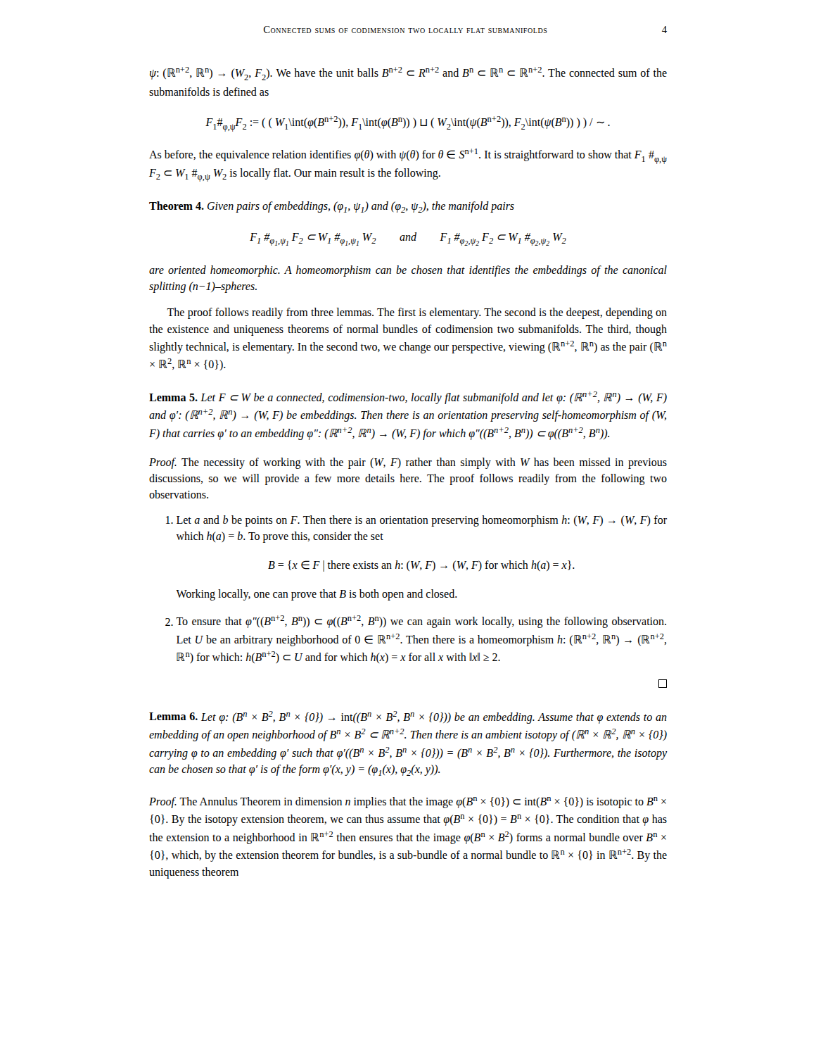Connected sums of codimension two locally flat submanifolds 4
ψ: (ℝn+2, ℝn) → (W 2, F 2). We have the unit balls Bn+2 ⊂ Rn+2 and Bn ⊂ ℝn ⊂ ℝn+2. The connected sum of the submanifolds is defined as
F 1#φ,ψ F 2 := ( ( W 1\int(φ(Bn+2)), F 1\int(φ(Bn)) ) ⊔ ( W 2\int(ψ(Bn+2)), F 2\int(ψ(Bn)) ) ) / ∼ .
As before, the equivalence relation identifies φ(θ) with ψ(θ) for θ ∈ Sn+1. It is straightforward to show that F 1 #φ,ψ F 2 ⊂ W 1 #φ,ψ W 2 is locally flat. Our main result is the following.
Theorem 4. Given pairs of embeddings, (φ 1, ψ 1) and (φ 2, ψ 2), the manifold pairs
F 1 #φ1,ψ1 F 2 ⊂ W 1 #φ1,ψ1 W 2 and F 1 #φ2,ψ2 F 2 ⊂ W 1 #φ2,ψ2 W 2
are oriented homeomorphic. A homeomorphism can be chosen that identifies the embeddings of the canonical splitting (n−1)–spheres.
The proof follows readily from three lemmas. The first is elementary. The second is the deepest, depending on the existence and uniqueness theorems of normal bundles of codimension two submanifolds. The third, though slightly technical, is elementary. In the second two, we change our perspective, viewing (ℝn+2, ℝn) as the pair (ℝn × ℝ2, ℝn × {0}).
Lemma 5. Let F ⊂ W be a connected, codimension-two, locally flat submanifold and let φ: (ℝn+2, ℝn) → (W, F) and φ′: (ℝn+2, ℝn) → (W, F) be embeddings. Then there is an orientation preserving self-homeomorphism of (W, F) that carries φ′ to an embedding φ″: (ℝn+2, ℝn) → (W, F) for which φ″((Bn+2, Bn)) ⊂ φ((Bn+2, Bn)).
Proof. The necessity of working with the pair (W, F) rather than simply with W has been missed in previous discussions, so we will provide a few more details here. The proof follows readily from the following two observations.
Let a and b be points on F. Then there is an orientation preserving homeomorphism h: (W, F) → (W, F) for which h(a) = b. To prove this, consider the set
B = {x ∈ F | there exists an h: (W, F) → (W, F) for which h(a) = x}.
Working locally, one can prove that B is both open and closed.
To ensure that φ″((Bn+2, Bn)) ⊂ φ((Bn+2, Bn)) we can again work locally, using the following observation. Let U be an arbitrary neighborhood of 0 ∈ ℝn+2. Then there is a homeomorphism h: (ℝn+2, ℝn) → (ℝn+2, ℝn) for which: h(Bn+2) ⊂ U and for which h(x) = x for all x with ‖x‖ ≥ 2.
Lemma 6. Let φ: (Bn × B 2, Bn × {0}) → int((Bn × B 2, Bn × {0})) be an embedding. Assume that φ extends to an embedding of an open neighborhood of Bn × B 2 ⊂ ℝn+2. Then there is an ambient isotopy of (ℝn × ℝ2, ℝn × {0}) carrying φ to an embedding φ′ such that φ′((Bn × B 2, Bn × {0})) = (Bn × B 2, Bn × {0}). Furthermore, the isotopy can be chosen so that φ′ is of the form φ′(x, y) = (φ 1(x), φ 2(x, y)).
Proof. The Annulus Theorem in dimension n implies that the image φ(Bn × {0}) ⊂ int(Bn × {0}) is isotopic to Bn × {0}. By the isotopy extension theorem, we can thus assume that φ(Bn × {0}) = Bn × {0}. The condition that φ has the extension to a neighborhood in ℝn+2 then ensures that the image φ(Bn × B 2) forms a normal bundle over Bn × {0}, which, by the extension theorem for bundles, is a sub-bundle of a normal bundle to ℝn × {0} in ℝn+2. By the uniqueness theorem